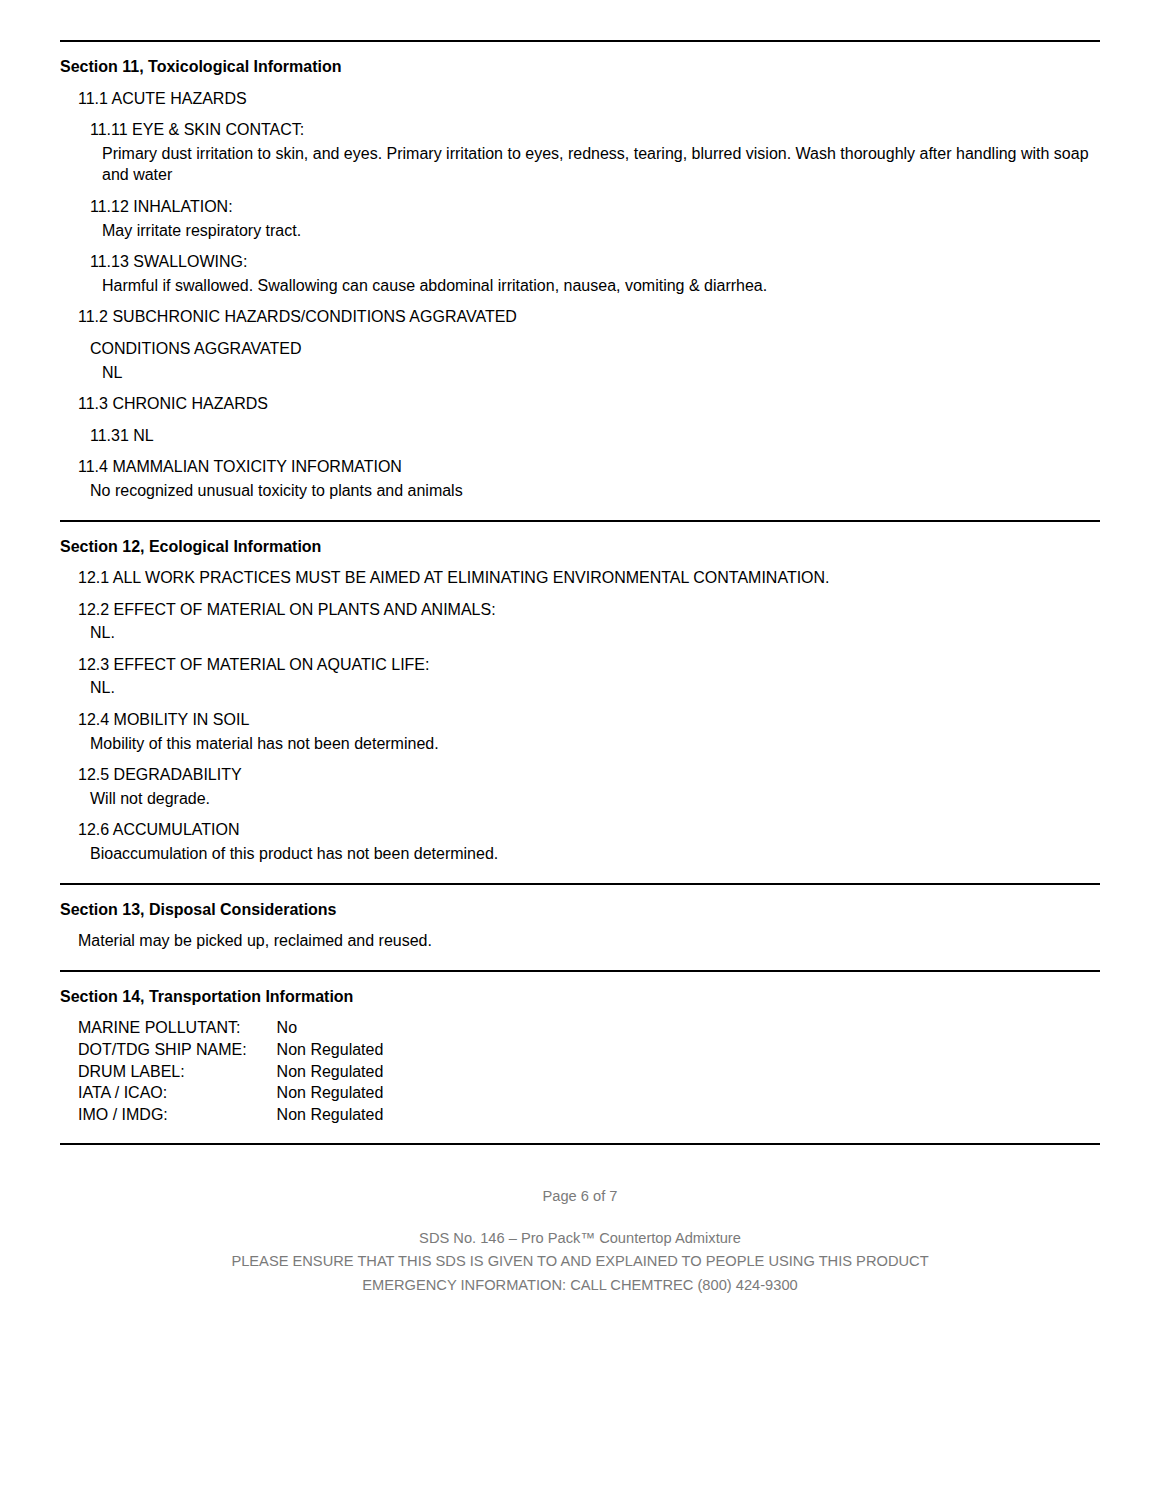Section 11, Toxicological Information
11.1 ACUTE HAZARDS
11.11 EYE & SKIN CONTACT:
Primary dust irritation to skin, and eyes. Primary irritation to eyes, redness, tearing, blurred vision. Wash thoroughly after handling with soap and water
11.12 INHALATION:
May irritate respiratory tract.
11.13 SWALLOWING:
Harmful if swallowed. Swallowing can cause abdominal irritation, nausea, vomiting & diarrhea.
11.2 SUBCHRONIC HAZARDS/CONDITIONS AGGRAVATED
CONDITIONS AGGRAVATED
NL
11.3 CHRONIC HAZARDS
11.31 NL
11.4 MAMMALIAN TOXICITY INFORMATION
No recognized unusual toxicity to plants and animals
Section 12, Ecological Information
12.1 ALL WORK PRACTICES MUST BE AIMED AT ELIMINATING ENVIRONMENTAL CONTAMINATION.
12.2 EFFECT OF MATERIAL ON PLANTS AND ANIMALS:
NL.
12.3 EFFECT OF MATERIAL ON AQUATIC LIFE:
NL.
12.4 MOBILITY IN SOIL
Mobility of this material has not been determined.
12.5 DEGRADABILITY
Will not degrade.
12.6 ACCUMULATION
Bioaccumulation of this product has not been determined.
Section 13, Disposal Considerations
Material may be picked up, reclaimed and reused.
Section 14, Transportation Information
| MARINE POLLUTANT: | No |
| DOT/TDG SHIP NAME: | Non Regulated |
| DRUM LABEL: | Non Regulated |
| IATA / ICAO: | Non Regulated |
| IMO / IMDG: | Non Regulated |
Page 6 of 7
SDS No. 146 – Pro Pack™ Countertop Admixture
PLEASE ENSURE THAT THIS SDS IS GIVEN TO AND EXPLAINED TO PEOPLE USING THIS PRODUCT
EMERGENCY INFORMATION: CALL CHEMTREC (800) 424-9300